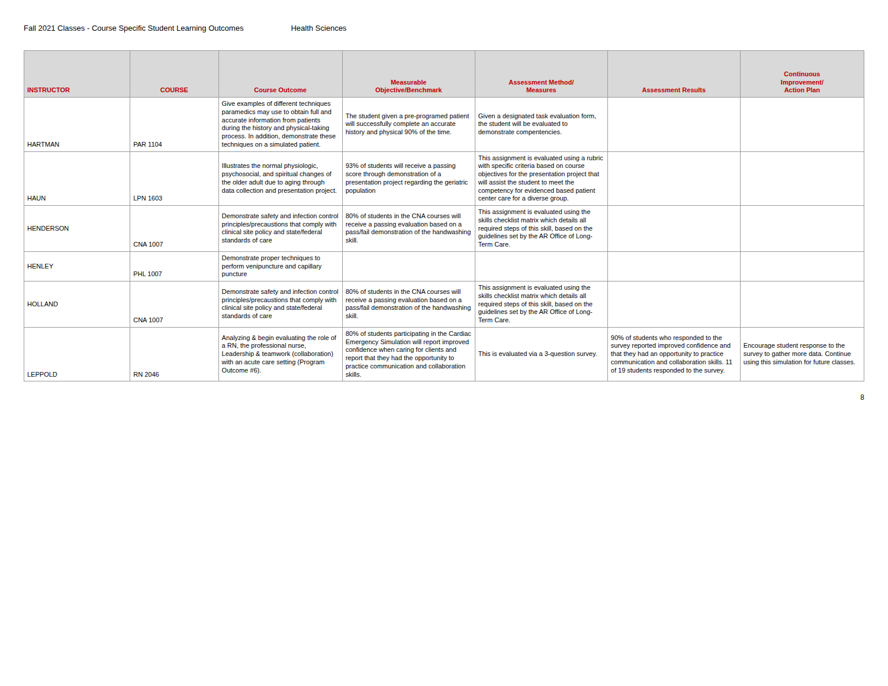Fall 2021 Classes - Course Specific Student Learning Outcomes Health Sciences
| INSTRUCTOR | COURSE | Course Outcome | Measurable Objective/Benchmark | Assessment Method/ Measures | Assessment Results | Continuous Improvement/ Action Plan |
| --- | --- | --- | --- | --- | --- | --- |
| HARTMAN | PAR 1104 | Give examples of different techniques paramedics may use to obtain full and accurate information from patients during the history and physical-taking process. In addition, demonstrate these techniques on a simulated patient. | The student given a pre-programed patient will successfully complete an accurate history and physical 90% of the time. | Given a designated task evaluation form, the student will be evaluated to demonstrate compentencies. | | |
| HAUN | LPN 1603 | Illustrates the normal physiologic, psychosocial, and spiritual changes of the older adult due to aging through data collection and presentation project. | 93% of students will receive a passing score through demonstration of a presentation project regarding the geriatric population | This assignment is evaluated using a rubric with specific criteria based on course objectives for the presentation project that will assist the student to meet the competency for evidenced based patient center care for a diverse group. | | |
| HENDERSON | CNA 1007 | Demonstrate safety and infection control principles/precaustions that comply with clinical site policy and state/federal standards of care | 80% of students in the CNA courses will receive a passing evaluation based on a pass/fail demonstration of the handwashing skill. | This assignment is evaluated using the skills checklist matrix which details all required steps of this skill, based on the guidelines set by the AR Office of Long-Term Care. | | |
| HENLEY | PHL 1007 | Demonstrate proper techniques to perform venipuncture and capillary puncture | | | | |
| HOLLAND | CNA 1007 | Demonstrate safety and infection control principles/precaustions that comply with clinical site policy and state/federal standards of care | 80% of students in the CNA courses will receive a passing evaluation based on a pass/fail demonstration of the handwashing skill. | This assignment is evaluated using the skills checklist matrix which details all required steps of this skill, based on the guidelines set by the AR Office of Long-Term Care. | | |
| LEPPOLD | RN 2046 | Analyzing & begin evaluating the role of a RN, the professional nurse, Leadership & teamwork (collaboration) with an acute care setting (Program Outcome #6). | 80% of students participating in the Cardiac Emergency Simulation will report improved confidence when caring for clients and report that they had the opportunity to practice communication and collaboration skills. | This is evaluated via a 3-question survey. | 90% of students who responded to the survey reported improved confidence and that they had an opportunity to practice communication and collaboration skills. 11 of 19 students responded to the survey. | Encourage student response to the survey to gather more data. Continue using this simulation for future classes. |
8